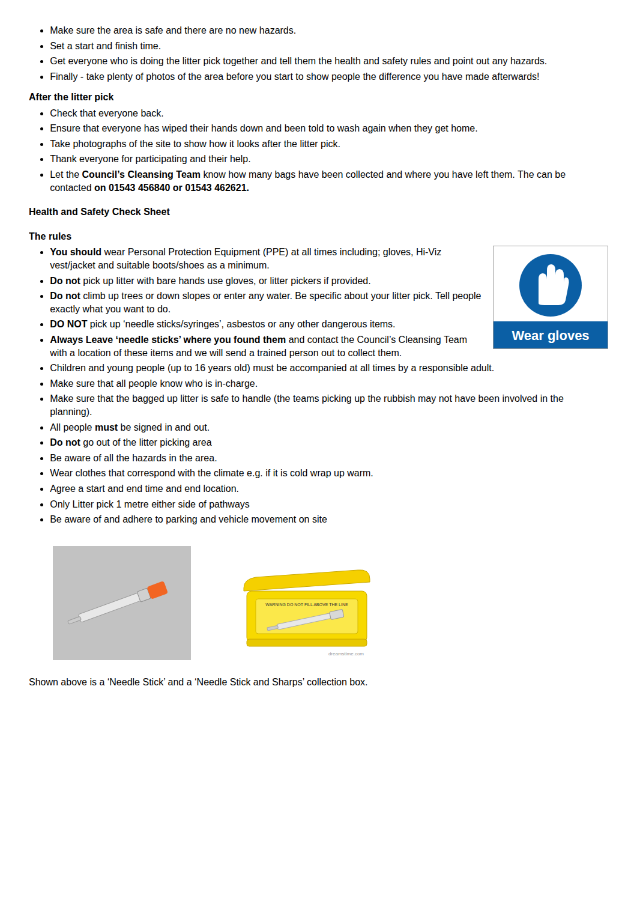Make sure the area is safe and there are no new hazards.
Set a start and finish time.
Get everyone who is doing the litter pick together and tell them the health and safety rules and point out any hazards.
Finally - take plenty of photos of the area before you start to show people the difference you have made afterwards!
After the litter pick
Check that everyone back.
Ensure that everyone has wiped their hands down and been told to wash again when they get home.
Take photographs of the site to show how it looks after the litter pick.
Thank everyone for participating and their help.
Let the Council’s Cleansing Team know how many bags have been collected and where you have left them. The can be contacted on 01543 456840 or 01543 462621.
Health and Safety Check Sheet
The rules
You should wear Personal Protection Equipment (PPE) at all times including; gloves, Hi-Viz vest/jacket and suitable boots/shoes as a minimum.
Do not pick up litter with bare hands use gloves, or litter pickers if provided.
Do not climb up trees or down slopes or enter any water. Be specific about your litter pick. Tell people exactly what you want to do.
DO NOT pick up ‘needle sticks/syringes’, asbestos or any other dangerous items.
Always Leave ‘needle sticks’ where you found them and contact the Council’s Cleansing Team with a location of these items and we will send a trained person out to collect them.
Children and young people (up to 16 years old) must be accompanied at all times by a responsible adult.
Make sure that all people know who is in-charge.
Make sure that the bagged up litter is safe to handle (the teams picking up the rubbish may not have been involved in the planning).
All people must be signed in and out.
Do not go out of the litter picking area
Be aware of all the hazards in the area.
Wear clothes that correspond with the climate e.g. if it is cold wrap up warm.
Agree a start and end time and end location.
Only Litter pick 1 metre either side of pathways
Be aware of and adhere to parking and vehicle movement on site
Shown above is a ‘Needle Stick’ and a ‘Needle Stick and Sharps’ collection box.